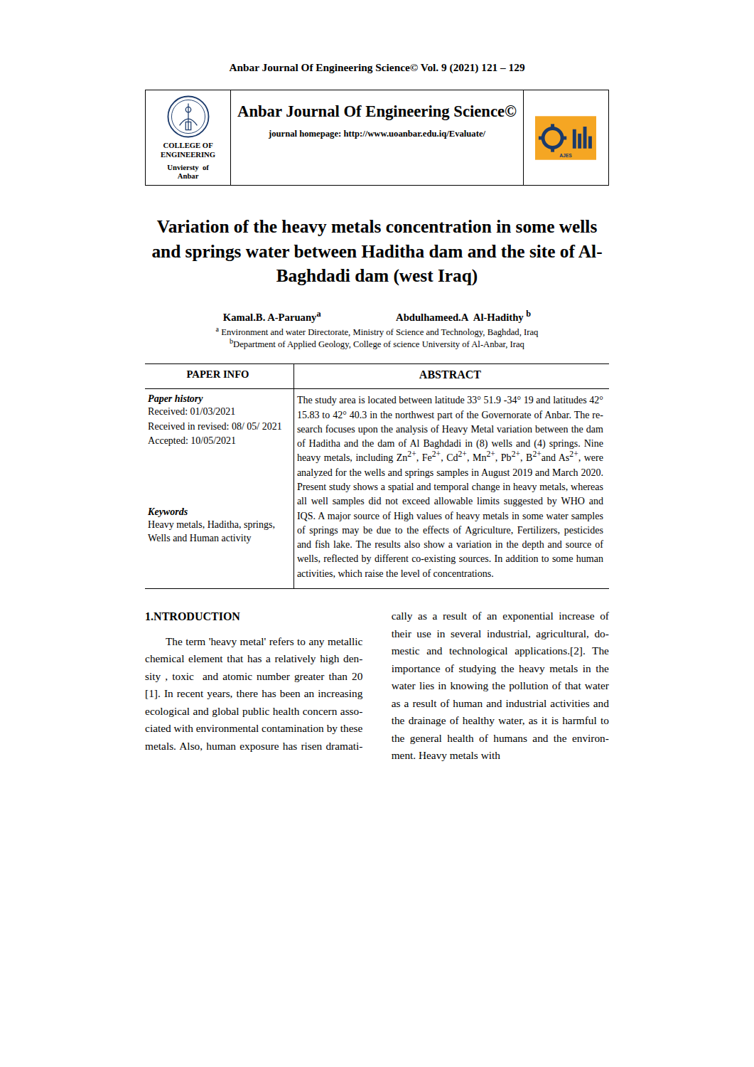Anbar Journal Of Engineering Science© Vol. 9 (2021) 121 – 129
COLLEGE OF ENGINEERING
Unviersty of
Anbar
Anbar Journal Of Engineering Science©
journal homepage: http://www.uoanbar.edu.iq/Evaluate/
AJES
Variation of the heavy metals concentration in some wells and springs water between Haditha dam and the site of Al-Baghdadi dam (west Iraq)
Kamal.B. A-Paruanya Abdulhameed.A Al-Hadithy b
a Environment and water Directorate, Ministry of Science and Technology, Baghdad, Iraq
bDepartment of Applied Geology, College of science University of Al-Anbar, Iraq
| PAPER INFO | ABSTRACT |
| Paper history Received: 01/03/2021 Received in revised: 08/ 05/ 2021 Accepted: 10/05/2021 | The study area is located between latitude 33° 51.9 -34° 19 and latitudes 42° 15.83 to 42° 40.3 in the northwest part of the Governorate of Anbar. The research focuses upon the analysis of Heavy Metal variation between the dam of Haditha and the dam of Al Baghdadi in (8) wells and (4) springs. Nine heavy metals, including Zn 2+ , Fe 2+ , Cd 2+ , Mn 2+ , Pb 2+ , B 2+ and As 2+ , were analyzed for the wells and springs samples in August 2019 and March 2020. Present study shows a spatial and temporal change in heavy metals, whereas all well samples did not exceed allowable limits suggested by WHO and IQS. A major source of High values of heavy metals in some water samples of springs may be due to the effects of Agriculture, Fertilizers, pesticides and fish lake. The results also show a variation in the depth and source of wells, reflected by different co-existing sources. In addition to some human activities, which raise the level of concentrations. |
| Keywords Heavy metals, Haditha, springs, Wells and Human activity |
1.NTRODUCTION
The term 'heavy metal' refers to any metallic chemical element that has a relatively high density , toxic and atomic number greater than 20 [1]. In recent years, there has been an increasing ecological and global public health concern associated with environmental contamination by these metals. Also, human exposure has risen dramatically as a result of an exponential increase of their use in several industrial, agricultural, domestic and technological applications.[2]. The importance of studying the heavy metals in the water lies in knowing the pollution of that water as a result of human and industrial activities and the drainage of healthy water, as it is harmful to the general health of humans and the environment. Heavy metals with